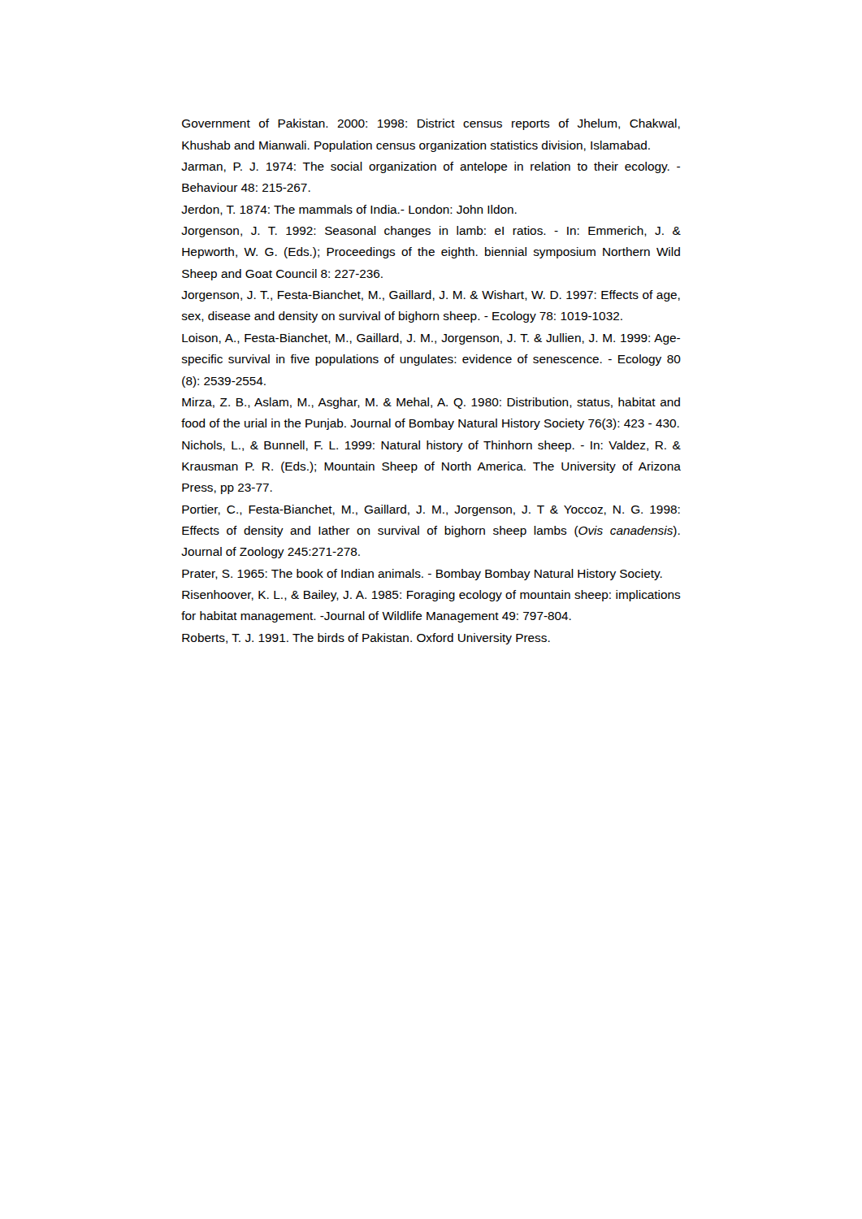Government of Pakistan. 2000: 1998: District census reports of Jhelum, Chakwal, Khushab and Mianwali. Population census organization statistics division, Islamabad.
Jarman, P. J. 1974: The social organization of antelope in relation to their ecology. -Behaviour 48: 215-267.
Jerdon, T. 1874: The mammals of India.- London: John Ildon.
Jorgenson, J. T. 1992: Seasonal changes in lamb: eI ratios. - In: Emmerich, J. & Hepworth, W. G. (Eds.); Proceedings of the eighth. biennial symposium Northern Wild Sheep and Goat Council 8: 227-236.
Jorgenson, J. T., Festa-Bianchet, M., Gaillard, J. M. & Wishart, W. D. 1997: Effects of age, sex, disease and density on survival of bighorn sheep. - Ecology 78: 1019-1032.
Loison, A., Festa-Bianchet, M., Gaillard, J. M., Jorgenson, J. T. & Jullien, J. M. 1999: Age-specific survival in five populations of ungulates: evidence of senescence. - Ecology 80 (8): 2539-2554.
Mirza, Z. B., Aslam, M., Asghar, M. & Mehal, A. Q. 1980: Distribution, status, habitat and food of the urial in the Punjab. Journal of Bombay Natural History Society 76(3): 423 - 430.
Nichols, L., & Bunnell, F. L. 1999: Natural history of Thinhorn sheep. - In: Valdez, R. & Krausman P. R. (Eds.); Mountain Sheep of North America. The University of Arizona Press, pp 23-77.
Portier, C., Festa-Bianchet, M., Gaillard, J. M., Jorgenson, J. T & Yoccoz, N. G. 1998: Effects of density and Iather on survival of bighorn sheep lambs (Ovis canadensis). Journal of Zoology 245:271-278.
Prater, S. 1965: The book of Indian animals. - Bombay Bombay Natural History Society.
Risenhoover, K. L., & Bailey, J. A. 1985: Foraging ecology of mountain sheep: implications for habitat management. -Journal of Wildlife Management 49: 797-804.
Roberts, T. J. 1991. The birds of Pakistan. Oxford University Press.